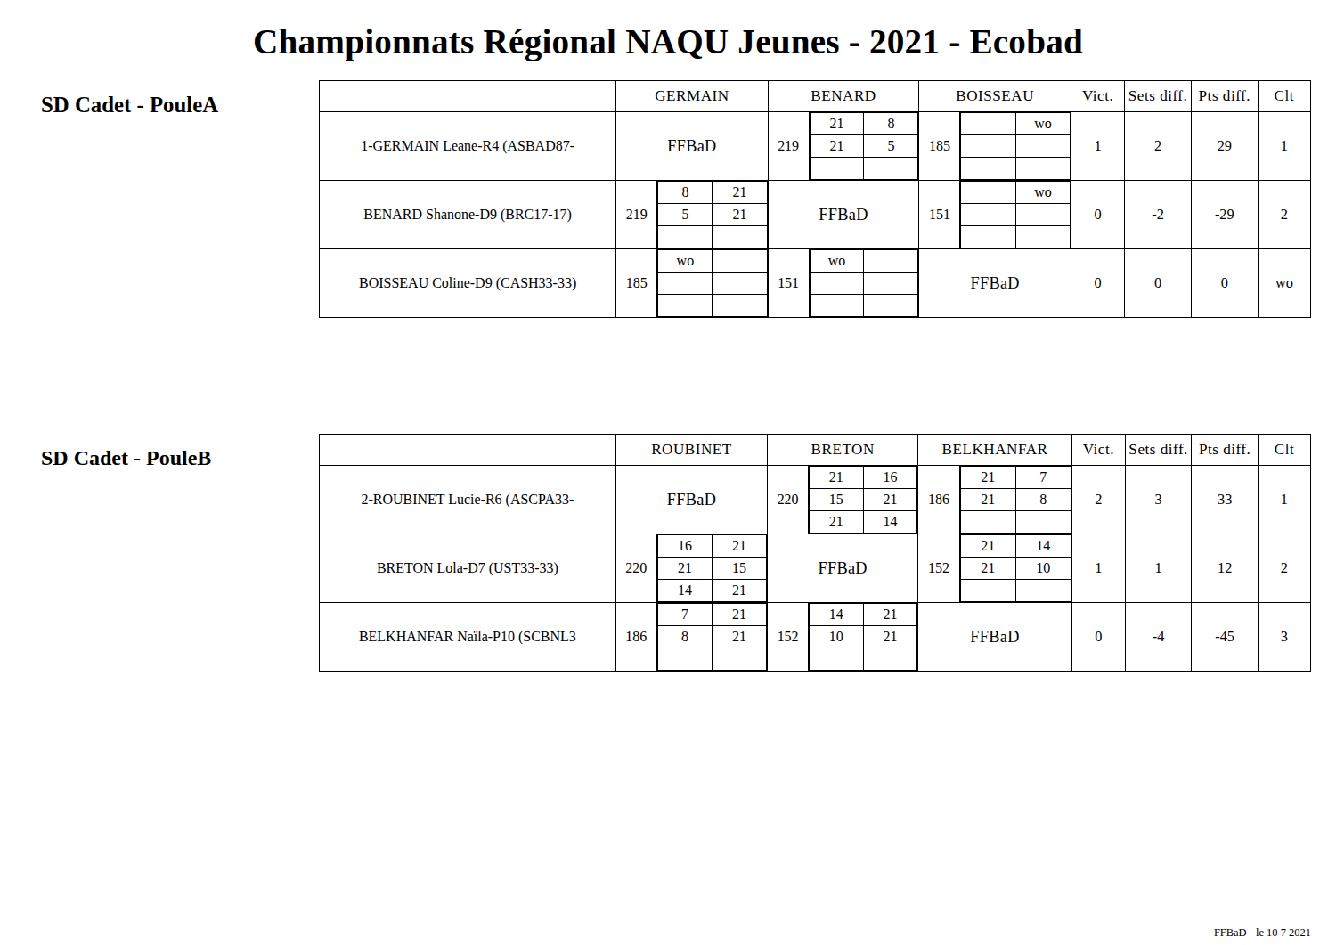Championnats Régional NAQU Jeunes - 2021 - Ecobad
SD Cadet - PouleA
| | GERMAIN | BENARD | BOISSEAU | Vict. | Sets diff. | Pts diff. | Clt |
| --- | --- | --- | --- | --- | --- | --- | --- |
| 1-GERMAIN Leane-R4 (ASBAD87- | FFBaD | 219 | / 21 / 8 / / 21 / 5 / | 185 | / / wo / | 1 | 2 | 29 | 1 |
| BENARD Shanone-D9 (BRC17-17) | 219 | / 8 / 21 / / 5 / 21 / | FFBaD | 151 | / / wo / | 0 | -2 | -29 | 2 |
| BOISSEAU Coline-D9 (CASH33-33) | 185 | / wo / / | 151 | / wo / / | FFBaD | 0 | 0 | 0 | wo |
SD Cadet - PouleB
| | ROUBINET | BRETON | BELKHANFAR | Vict. | Sets diff. | Pts diff. | Clt |
| --- | --- | --- | --- | --- | --- | --- | --- |
| 2-ROUBINET Lucie-R6 (ASCPA33- | FFBaD | 220 | / 21 / 16 / / 15 / 21 / / 21 / 14 / | 186 | / 21 / 7 / / 21 / 8 / | 2 | 3 | 33 | 1 |
| BRETON Lola-D7 (UST33-33) | 220 | / 16 / 21 / / 21 / 15 / / 14 / 21 / | FFBaD | 152 | / 21 / 14 / / 21 / 10 / | 1 | 1 | 12 | 2 |
| BELKHANFAR Naïla-P10 (SCBNL3 | 186 | / 7 / 21 / / 8 / 21 / | 152 | / 14 / 21 / / 10 / 21 / | FFBaD | 0 | -4 | -45 | 3 |
FFBaD - le 10 7 2021